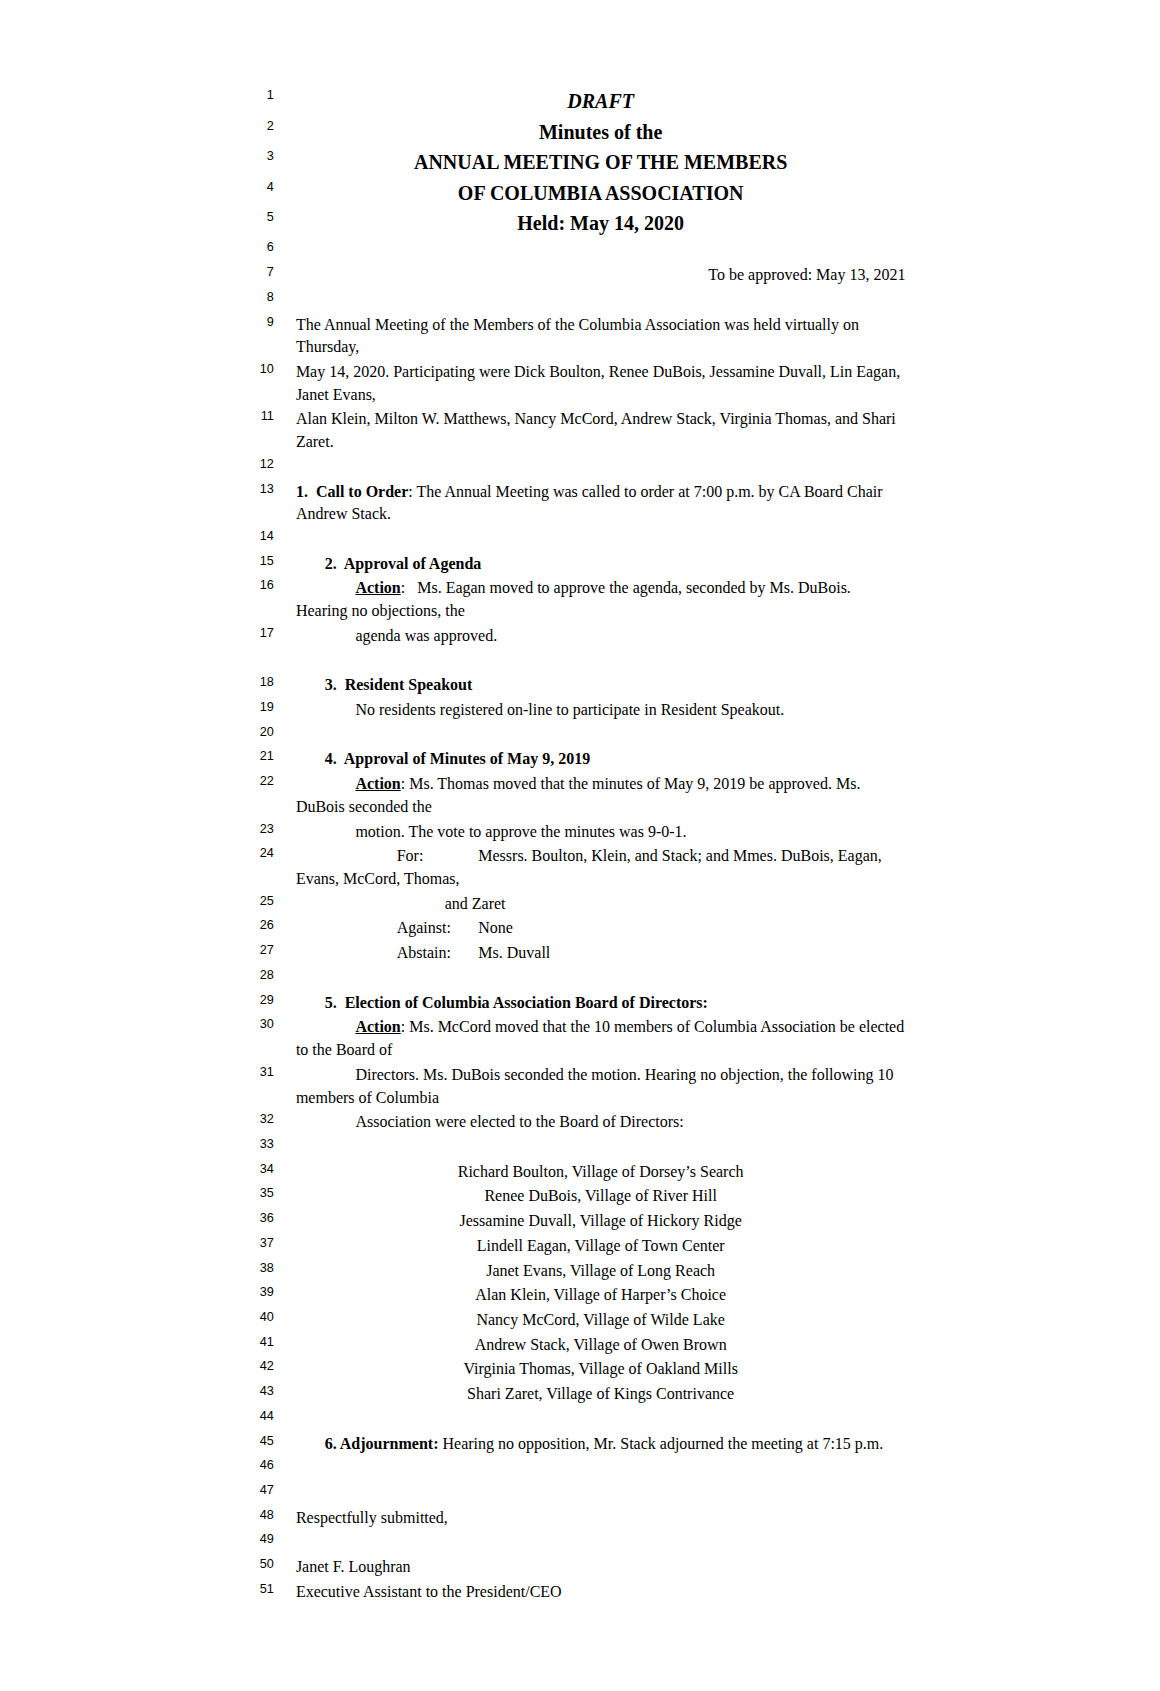| 1 | DRAFT |
| 2 | Minutes of the |
| 3 | ANNUAL MEETING OF THE MEMBERS |
| 4 | OF COLUMBIA ASSOCIATION |
| 5 | Held: May 14, 2020 |
| 6 | |
| 7 | To be approved: May 13, 2021 |
| 8 | |
| 9 | The Annual Meeting of the Members of the Columbia Association was held virtually on Thursday, |
| 10 | May 14, 2020. Participating were Dick Boulton, Renee DuBois, Jessamine Duvall, Lin Eagan, Janet Evans, |
| 11 | Alan Klein, Milton W. Matthews, Nancy McCord, Andrew Stack, Virginia Thomas, and Shari Zaret. |
| 12 | |
| 13 | 1. Call to Order : The Annual Meeting was called to order at 7:00 p.m. by CA Board Chair Andrew Stack. |
| 14 | |
| 15 | 2. Approval of Agenda |
| 16 | Action : Ms. Eagan moved to approve the agenda, seconded by Ms. DuBois. Hearing no objections, the |
| 17 | agenda was approved. |
| 18 | 3. Resident Speakout |
| 19 | No residents registered on-line to participate in Resident Speakout. |
| 20 | |
| 21 | 4. Approval of Minutes of May 9, 2019 |
| 22 | Action : Ms. Thomas moved that the minutes of May 9, 2019 be approved. Ms. DuBois seconded the |
| 23 | motion. The vote to approve the minutes was 9-0-1. |
| 24 | For: Messrs. Boulton, Klein, and Stack; and Mmes. DuBois, Eagan, Evans, McCord, Thomas, |
| 25 | and Zaret |
| 26 | Against: None |
| 27 | Abstain: Ms. Duvall |
| 28 | |
| 29 | 5. Election of Columbia Association Board of Directors: |
| 30 | Action : Ms. McCord moved that the 10 members of Columbia Association be elected to the Board of |
| 31 | Directors. Ms. DuBois seconded the motion. Hearing no objection, the following 10 members of Columbia |
| 32 | Association were elected to the Board of Directors: |
| 33 | |
| 34 | Richard Boulton, Village of Dorsey’s Search |
| 35 | Renee DuBois, Village of River Hill |
| 36 | Jessamine Duvall, Village of Hickory Ridge |
| 37 | Lindell Eagan, Village of Town Center |
| 38 | Janet Evans, Village of Long Reach |
| 39 | Alan Klein, Village of Harper’s Choice |
| 40 | Nancy McCord, Village of Wilde Lake |
| 41 | Andrew Stack, Village of Owen Brown |
| 42 | Virginia Thomas, Village of Oakland Mills |
| 43 | Shari Zaret, Village of Kings Contrivance |
| 44 | |
| 45 | 6. Adjournment: Hearing no opposition, Mr. Stack adjourned the meeting at 7:15 p.m. |
| 46 | |
| 47 | |
| 48 | Respectfully submitted, |
| 49 | |
| 50 | Janet F. Loughran |
| 51 | Executive Assistant to the President/CEO |